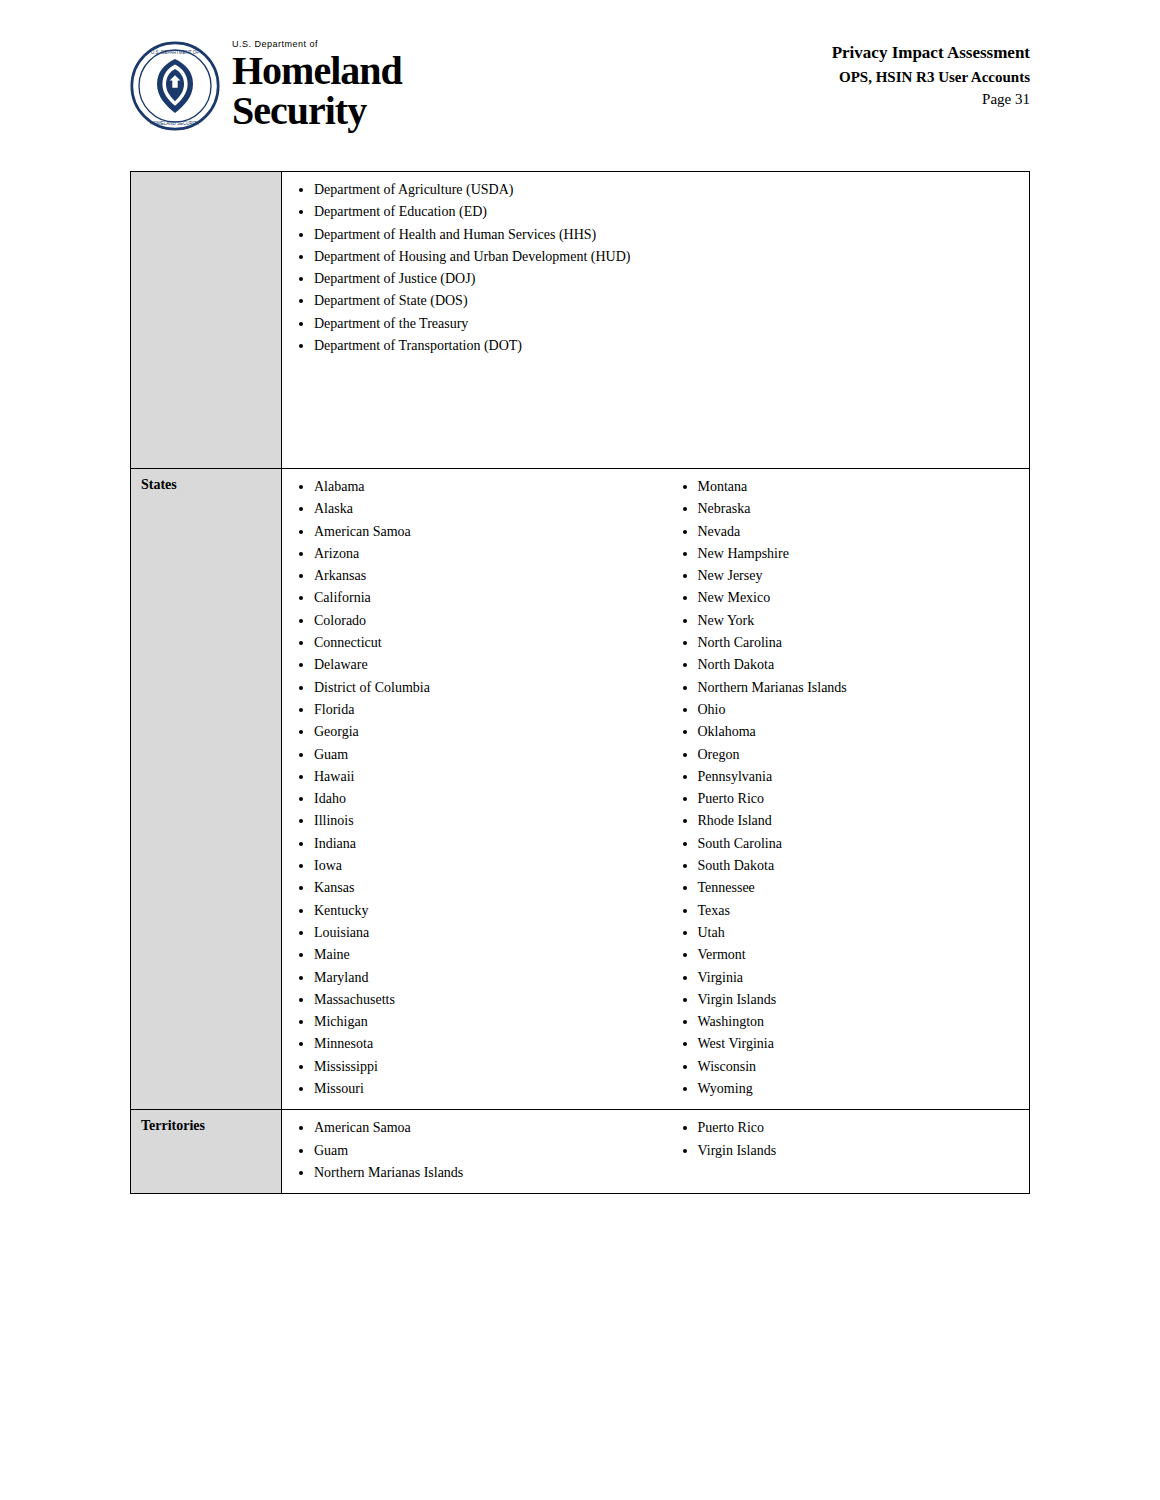U.S. DEPARTMENT OF HOMELAND SECURITY
U.S. Department of Homeland Security
Privacy Impact Assessment
OPS, HSIN R3 User Accounts
Page 31
| | Department of Agriculture (USDA) Department of Education (ED) Department of Health and Human Services (HHS) Department of Housing and Urban Development (HUD) Department of Justice (DOJ) Department of State (DOS) Department of the Treasury Department of Transportation (DOT) |
| States | Alabama Alaska American Samoa Arizona Arkansas California Colorado Connecticut Delaware District of Columbia Florida Georgia Guam Hawaii Idaho Illinois Indiana Iowa Kansas Kentucky Louisiana Maine Maryland Massachusetts Michigan Minnesota Mississippi Missouri Montana Nebraska Nevada New Hampshire New Jersey New Mexico New York North Carolina North Dakota Northern Marianas Islands Ohio Oklahoma Oregon Pennsylvania Puerto Rico Rhode Island South Carolina South Dakota Tennessee Texas Utah Vermont Virginia Virgin Islands Washington West Virginia Wisconsin Wyoming |
| Territories | American Samoa Guam Northern Marianas Islands Puerto Rico Virgin Islands |